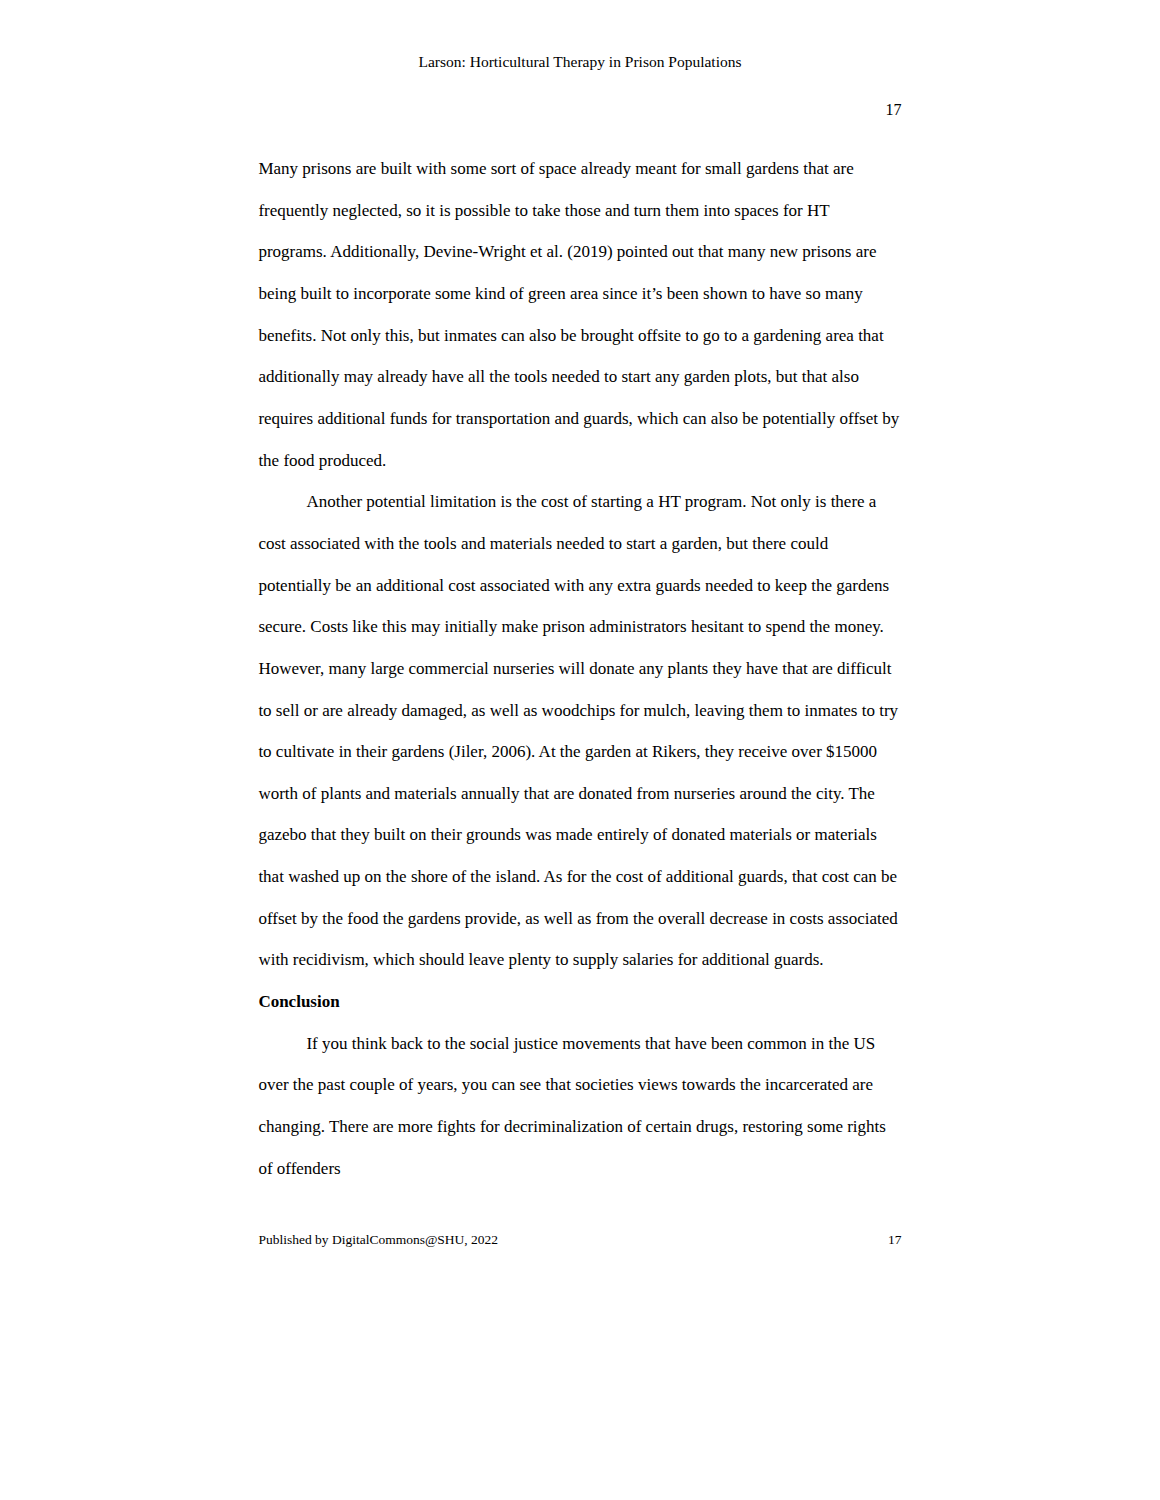Larson: Horticultural Therapy in Prison Populations
17
Many prisons are built with some sort of space already meant for small gardens that are frequently neglected, so it is possible to take those and turn them into spaces for HT programs. Additionally, Devine-Wright et al. (2019) pointed out that many new prisons are being built to incorporate some kind of green area since it’s been shown to have so many benefits. Not only this, but inmates can also be brought offsite to go to a gardening area that additionally may already have all the tools needed to start any garden plots, but that also requires additional funds for transportation and guards, which can also be potentially offset by the food produced.
Another potential limitation is the cost of starting a HT program. Not only is there a cost associated with the tools and materials needed to start a garden, but there could potentially be an additional cost associated with any extra guards needed to keep the gardens secure. Costs like this may initially make prison administrators hesitant to spend the money. However, many large commercial nurseries will donate any plants they have that are difficult to sell or are already damaged, as well as woodchips for mulch, leaving them to inmates to try to cultivate in their gardens (Jiler, 2006). At the garden at Rikers, they receive over $15000 worth of plants and materials annually that are donated from nurseries around the city. The gazebo that they built on their grounds was made entirely of donated materials or materials that washed up on the shore of the island. As for the cost of additional guards, that cost can be offset by the food the gardens provide, as well as from the overall decrease in costs associated with recidivism, which should leave plenty to supply salaries for additional guards.
Conclusion
If you think back to the social justice movements that have been common in the US over the past couple of years, you can see that societies views towards the incarcerated are changing. There are more fights for decriminalization of certain drugs, restoring some rights of offenders
Published by DigitalCommons@SHU, 2022
17